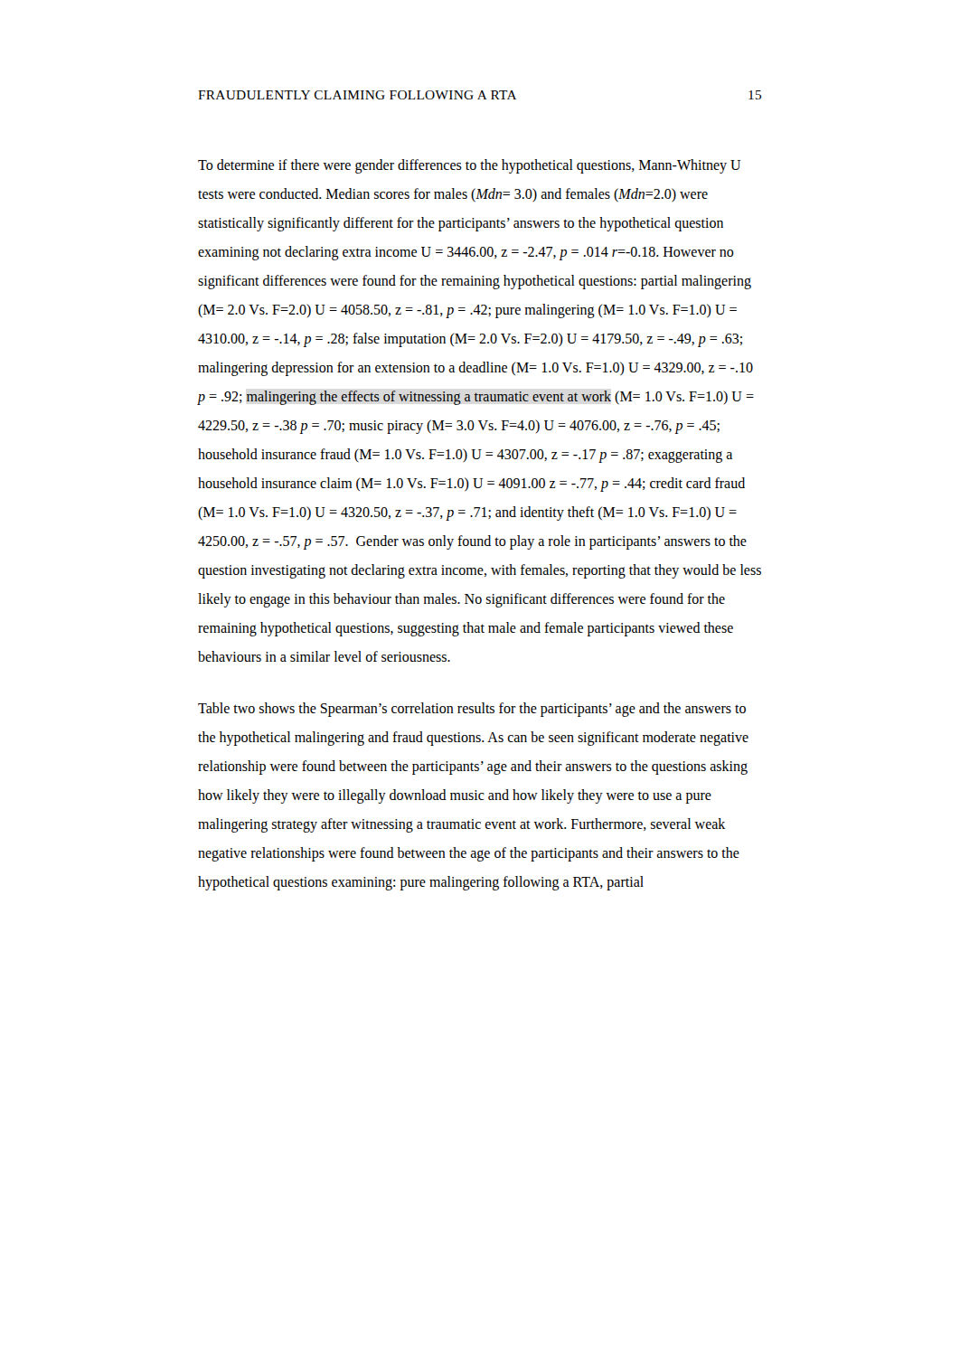Fraudulently Claiming Following a RTA 15
To determine if there were gender differences to the hypothetical questions, Mann-Whitney U tests were conducted. Median scores for males (Mdn= 3.0) and females (Mdn=2.0) were statistically significantly different for the participants’ answers to the hypothetical question examining not declaring extra income U = 3446.00, z = -2.47, p = .014 r=-0.18. However no significant differences were found for the remaining hypothetical questions: partial malingering (M= 2.0 Vs. F=2.0) U = 4058.50, z = -.81, p = .42; pure malingering (M= 1.0 Vs. F=1.0) U = 4310.00, z = -.14, p = .28; false imputation (M= 2.0 Vs. F=2.0) U = 4179.50, z = -.49, p = .63; malingering depression for an extension to a deadline (M= 1.0 Vs. F=1.0) U = 4329.00, z = -.10 p = .92; malingering the effects of witnessing a traumatic event at work (M= 1.0 Vs. F=1.0) U = 4229.50, z = -.38 p = .70; music piracy (M= 3.0 Vs. F=4.0) U = 4076.00, z = -.76, p = .45; household insurance fraud (M= 1.0 Vs. F=1.0) U = 4307.00, z = -.17 p = .87; exaggerating a household insurance claim (M= 1.0 Vs. F=1.0) U = 4091.00 z = -.77, p = .44; credit card fraud (M= 1.0 Vs. F=1.0) U = 4320.50, z = -.37, p = .71; and identity theft (M= 1.0 Vs. F=1.0) U = 4250.00, z = -.57, p = .57. Gender was only found to play a role in participants’ answers to the question investigating not declaring extra income, with females, reporting that they would be less likely to engage in this behaviour than males. No significant differences were found for the remaining hypothetical questions, suggesting that male and female participants viewed these behaviours in a similar level of seriousness.
Table two shows the Spearman’s correlation results for the participants’ age and the answers to the hypothetical malingering and fraud questions. As can be seen significant moderate negative relationship were found between the participants’ age and their answers to the questions asking how likely they were to illegally download music and how likely they were to use a pure malingering strategy after witnessing a traumatic event at work. Furthermore, several weak negative relationships were found between the age of the participants and their answers to the hypothetical questions examining: pure malingering following a RTA, partial